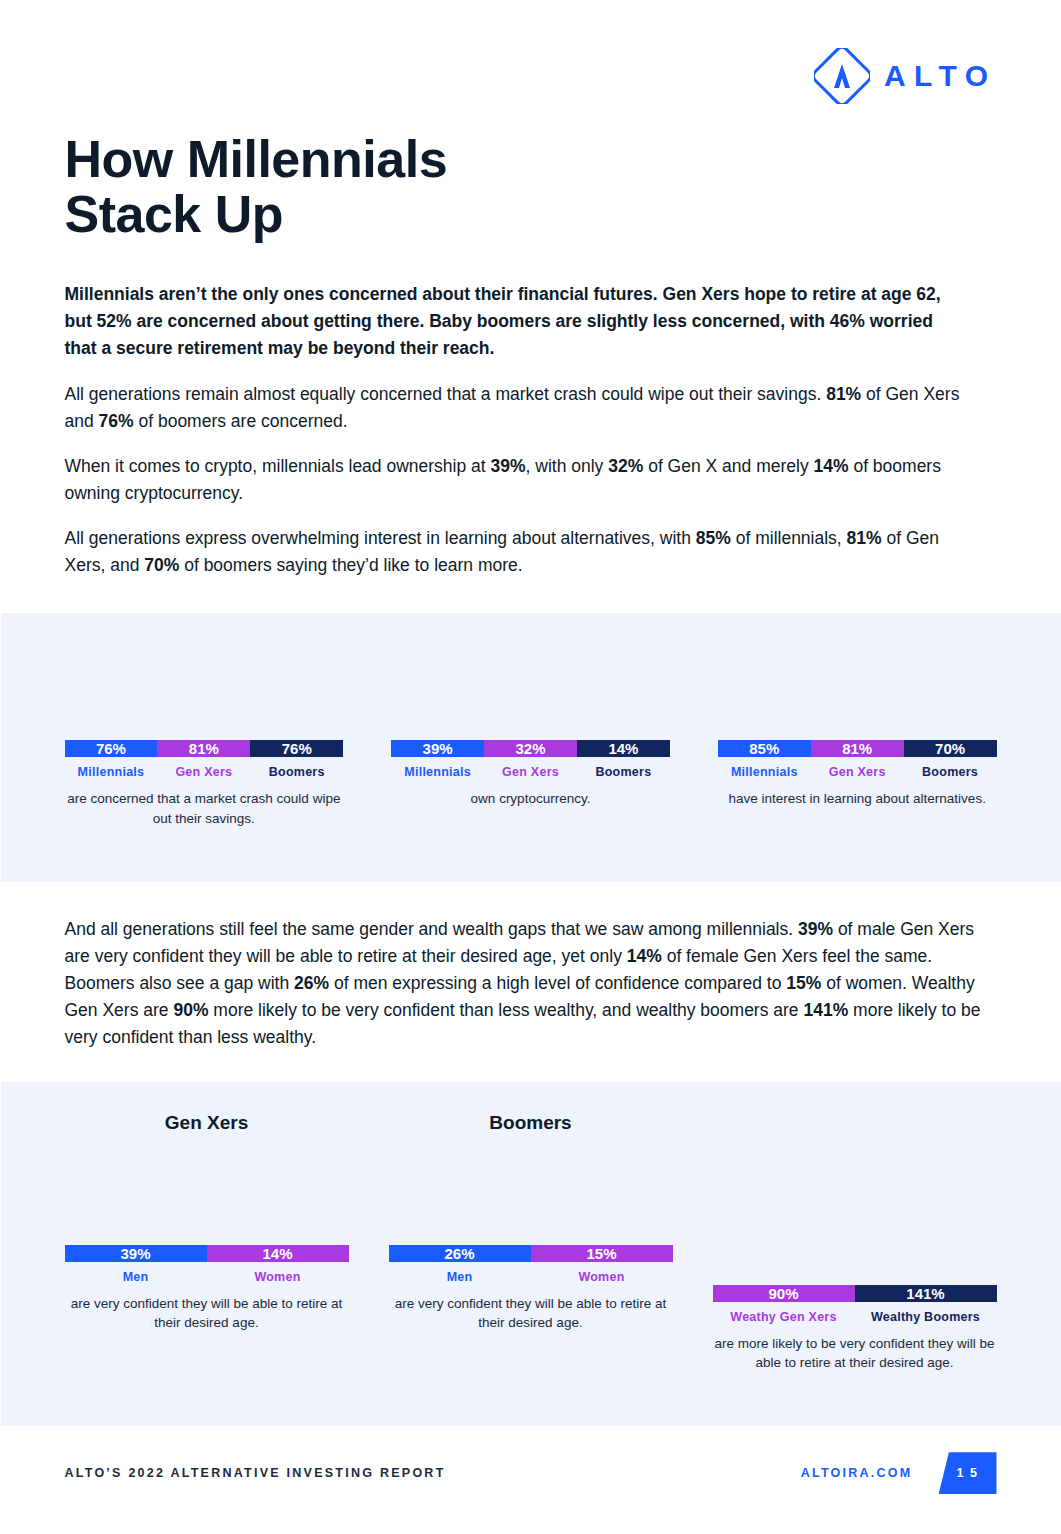ALTO
How Millennials
Stack Up
Millennials aren’t the only ones concerned about their financial futures. Gen Xers hope to retire at age 62, but 52% are concerned about getting there. Baby boomers are slightly less concerned, with 46% worried that a secure retirement may be beyond their reach.
All generations remain almost equally concerned that a market crash could wipe out their savings. 81% of Gen Xers and 76% of boomers are concerned.
When it comes to crypto, millennials lead ownership at 39%, with only 32% of Gen X and merely 14% of boomers owning cryptocurrency.
All generations express overwhelming interest in learning about alternatives, with 85% of millennials, 81% of Gen Xers, and 70% of boomers saying they’d like to learn more.
76%
81%
76%
Millennials Gen Xers Boomers
are concerned that a market crash could wipe out their savings.
39%
32%
14%
Millennials Gen Xers Boomers
own cryptocurrency.
85%
81%
70%
Millennials Gen Xers Boomers
have interest in learning about alternatives.
And all generations still feel the same gender and wealth gaps that we saw among millennials. 39% of male Gen Xers are very confident they will be able to retire at their desired age, yet only 14% of female Gen Xers feel the same. Boomers also see a gap with 26% of men expressing a high level of confidence compared to 15% of women. Wealthy Gen Xers are 90% more likely to be very confident than less wealthy, and wealthy boomers are 141% more likely to be very confident than less wealthy.
Gen Xers
39%
14%
Men Women
are very confident they will be able to retire at their desired age.
Boomers
26%
15%
Men Women
are very confident they will be able to retire at their desired age.
90%
141%
Weathy Gen Xers Wealthy Boomers
are more likely to be very confident they will be able to retire at their desired age.
ALTO’S 2022 ALTERNATIVE INVESTING REPORT
ALTOIRA.COM 1 5